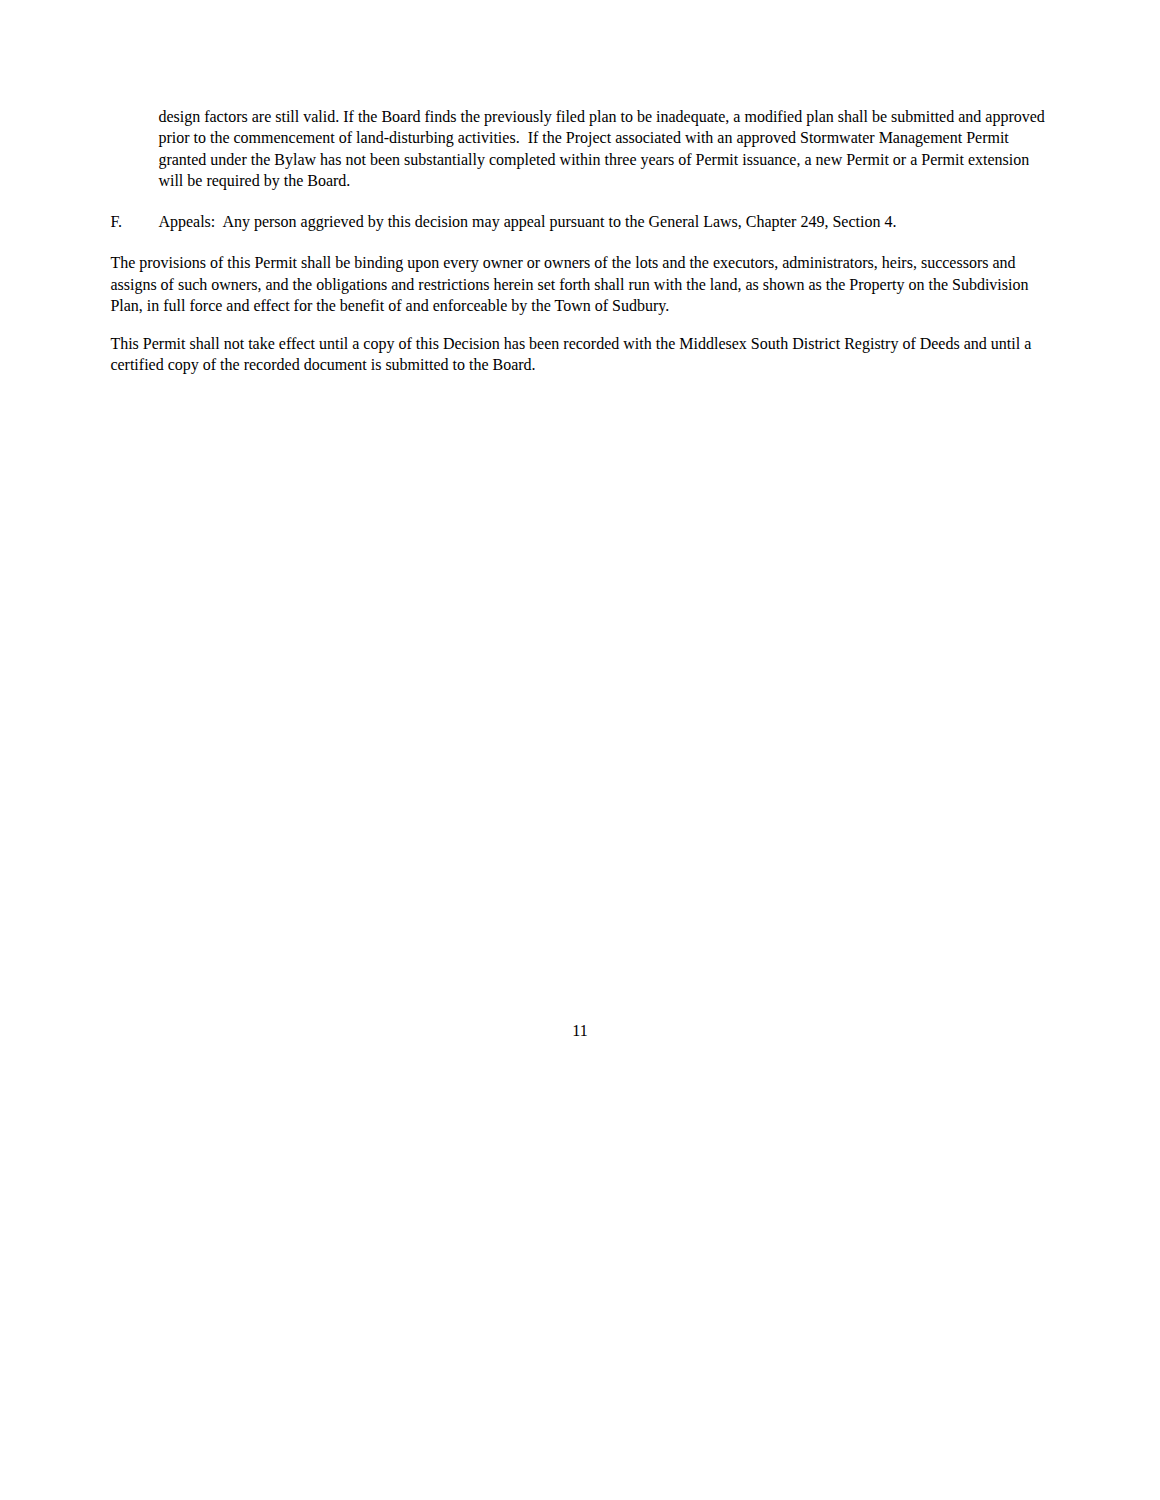design factors are still valid. If the Board finds the previously filed plan to be inadequate, a modified plan shall be submitted and approved prior to the commencement of land-disturbing activities. If the Project associated with an approved Stormwater Management Permit granted under the Bylaw has not been substantially completed within three years of Permit issuance, a new Permit or a Permit extension will be required by the Board.
F.
Appeals: Any person aggrieved by this decision may appeal pursuant to the General Laws, Chapter 249, Section 4.
The provisions of this Permit shall be binding upon every owner or owners of the lots and the executors, administrators, heirs, successors and assigns of such owners, and the obligations and restrictions herein set forth shall run with the land, as shown as the Property on the Subdivision Plan, in full force and effect for the benefit of and enforceable by the Town of Sudbury.
This Permit shall not take effect until a copy of this Decision has been recorded with the Middlesex South District Registry of Deeds and until a certified copy of the recorded document is submitted to the Board.
11